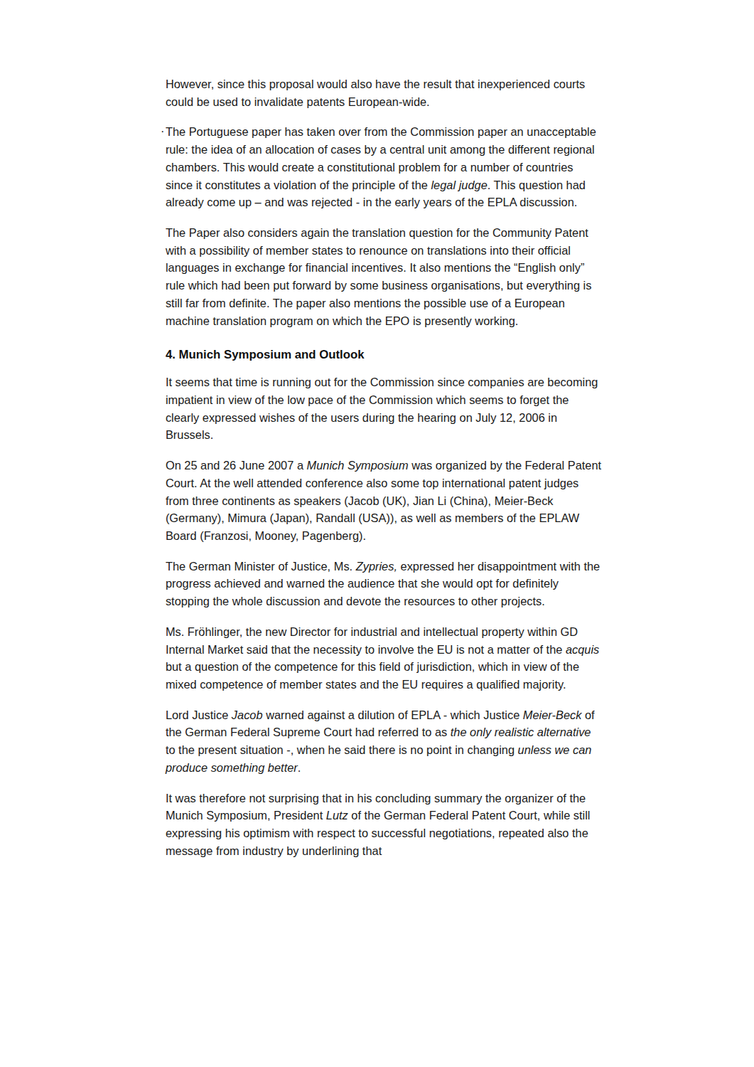However, since this proposal would also have the result that inexperienced courts could be used to invalidate patents European-wide.
The Portuguese paper has taken over from the Commission paper an unacceptable rule: the idea of an allocation of cases by a central unit among the different regional chambers. This would create a constitutional problem for a number of countries since it constitutes a violation of the principle of the legal judge. This question had already come up – and was rejected - in the early years of the EPLA discussion.
The Paper also considers again the translation question for the Community Patent with a possibility of member states to renounce on translations into their official languages in exchange for financial incentives. It also mentions the “English only” rule which had been put forward by some business organisations, but everything is still far from definite. The paper also mentions the possible use of a European machine translation program on which the EPO is presently working.
4. Munich Symposium and Outlook
It seems that time is running out for the Commission since companies are becoming impatient in view of the low pace of the Commission which seems to forget the clearly expressed wishes of the users during the hearing on July 12, 2006 in Brussels.
On 25 and 26 June 2007 a Munich Symposium was organized by the Federal Patent Court. At the well attended conference also some top international patent judges from three continents as speakers (Jacob (UK), Jian Li (China), Meier-Beck (Germany), Mimura (Japan), Randall (USA)), as well as members of the EPLAW Board (Franzosi, Mooney, Pagenberg).
The German Minister of Justice, Ms. Zypries, expressed her disappointment with the progress achieved and warned the audience that she would opt for definitely stopping the whole discussion and devote the resources to other projects.
Ms. Fröhlinger, the new Director for industrial and intellectual property within GD Internal Market said that the necessity to involve the EU is not a matter of the acquis but a question of the competence for this field of jurisdiction, which in view of the mixed competence of member states and the EU requires a qualified majority.
Lord Justice Jacob warned against a dilution of EPLA - which Justice Meier-Beck of the German Federal Supreme Court had referred to as the only realistic alternative to the present situation -, when he said there is no point in changing unless we can produce something better.
It was therefore not surprising that in his concluding summary the organizer of the Munich Symposium, President Lutz of the German Federal Patent Court, while still expressing his optimism with respect to successful negotiations, repeated also the message from industry by underlining that